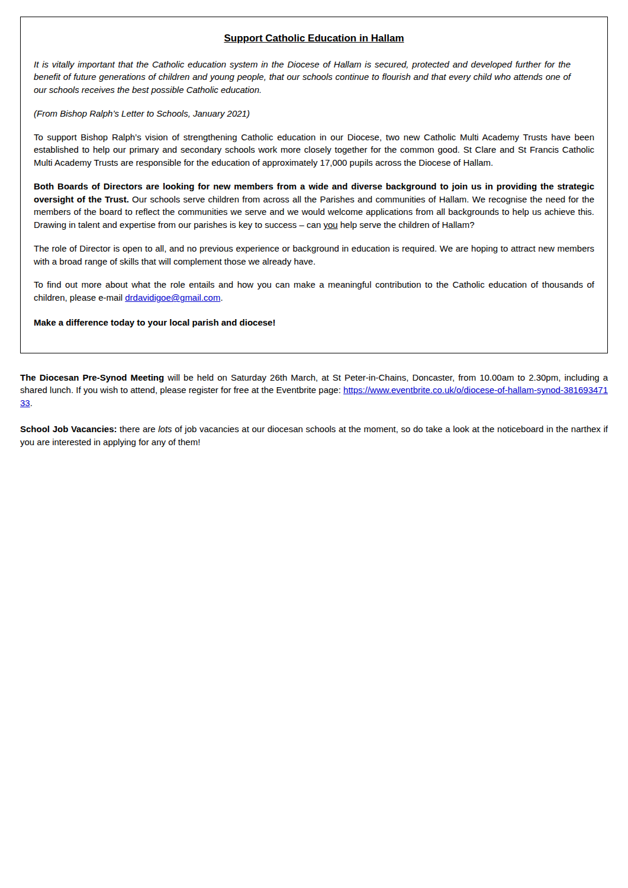Support Catholic Education in Hallam
It is vitally important that the Catholic education system in the Diocese of Hallam is secured, protected and developed further for the benefit of future generations of children and young people, that our schools continue to flourish and that every child who attends one of our schools receives the best possible Catholic education.
(From Bishop Ralph’s Letter to Schools, January 2021)
To support Bishop Ralph’s vision of strengthening Catholic education in our Diocese, two new Catholic Multi Academy Trusts have been established to help our primary and secondary schools work more closely together for the common good. St Clare and St Francis Catholic Multi Academy Trusts are responsible for the education of approximately 17,000 pupils across the Diocese of Hallam.
Both Boards of Directors are looking for new members from a wide and diverse background to join us in providing the strategic oversight of the Trust. Our schools serve children from across all the Parishes and communities of Hallam. We recognise the need for the members of the board to reflect the communities we serve and we would welcome applications from all backgrounds to help us achieve this. Drawing in talent and expertise from our parishes is key to success – can you help serve the children of Hallam?
The role of Director is open to all, and no previous experience or background in education is required. We are hoping to attract new members with a broad range of skills that will complement those we already have.
To find out more about what the role entails and how you can make a meaningful contribution to the Catholic education of thousands of children, please e-mail drdavidigoe@gmail.com.
Make a difference today to your local parish and diocese!
The Diocesan Pre-Synod Meeting will be held on Saturday 26th March, at St Peter-in-Chains, Doncaster, from 10.00am to 2.30pm, including a shared lunch. If you wish to attend, please register for free at the Eventbrite page: https://www.eventbrite.co.uk/o/diocese-of-hallam-synod-38169347133.
School Job Vacancies: there are lots of job vacancies at our diocesan schools at the moment, so do take a look at the noticeboard in the narthex if you are interested in applying for any of them!